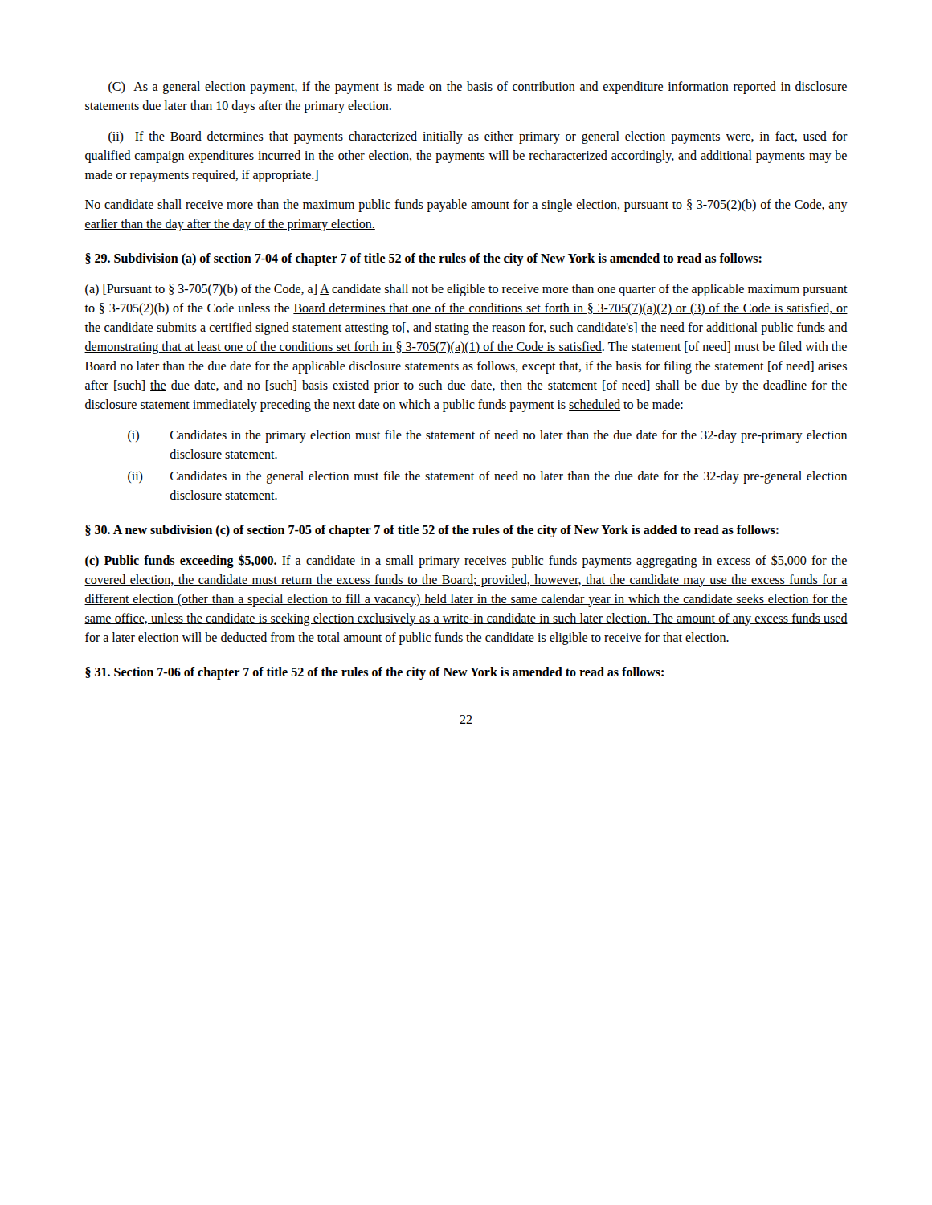(C) As a general election payment, if the payment is made on the basis of contribution and expenditure information reported in disclosure statements due later than 10 days after the primary election.
(ii) If the Board determines that payments characterized initially as either primary or general election payments were, in fact, used for qualified campaign expenditures incurred in the other election, the payments will be recharacterized accordingly, and additional payments may be made or repayments required, if appropriate.]
No candidate shall receive more than the maximum public funds payable amount for a single election, pursuant to § 3-705(2)(b) of the Code, any earlier than the day after the day of the primary election.
§ 29. Subdivision (a) of section 7-04 of chapter 7 of title 52 of the rules of the city of New York is amended to read as follows:
(a) [Pursuant to § 3-705(7)(b) of the Code, a] A candidate shall not be eligible to receive more than one quarter of the applicable maximum pursuant to § 3-705(2)(b) of the Code unless the Board determines that one of the conditions set forth in § 3-705(7)(a)(2) or (3) of the Code is satisfied, or the candidate submits a certified signed statement attesting to[, and stating the reason for, such candidate's] the need for additional public funds and demonstrating that at least one of the conditions set forth in § 3-705(7)(a)(1) of the Code is satisfied. The statement [of need] must be filed with the Board no later than the due date for the applicable disclosure statements as follows, except that, if the basis for filing the statement [of need] arises after [such] the due date, and no [such] basis existed prior to such due date, then the statement [of need] shall be due by the deadline for the disclosure statement immediately preceding the next date on which a public funds payment is scheduled to be made:
(i) Candidates in the primary election must file the statement of need no later than the due date for the 32-day pre-primary election disclosure statement.
(ii) Candidates in the general election must file the statement of need no later than the due date for the 32-day pre-general election disclosure statement.
§ 30. A new subdivision (c) of section 7-05 of chapter 7 of title 52 of the rules of the city of New York is added to read as follows:
(c) Public funds exceeding $5,000. If a candidate in a small primary receives public funds payments aggregating in excess of $5,000 for the covered election, the candidate must return the excess funds to the Board; provided, however, that the candidate may use the excess funds for a different election (other than a special election to fill a vacancy) held later in the same calendar year in which the candidate seeks election for the same office, unless the candidate is seeking election exclusively as a write-in candidate in such later election. The amount of any excess funds used for a later election will be deducted from the total amount of public funds the candidate is eligible to receive for that election.
§ 31. Section 7-06 of chapter 7 of title 52 of the rules of the city of New York is amended to read as follows:
22